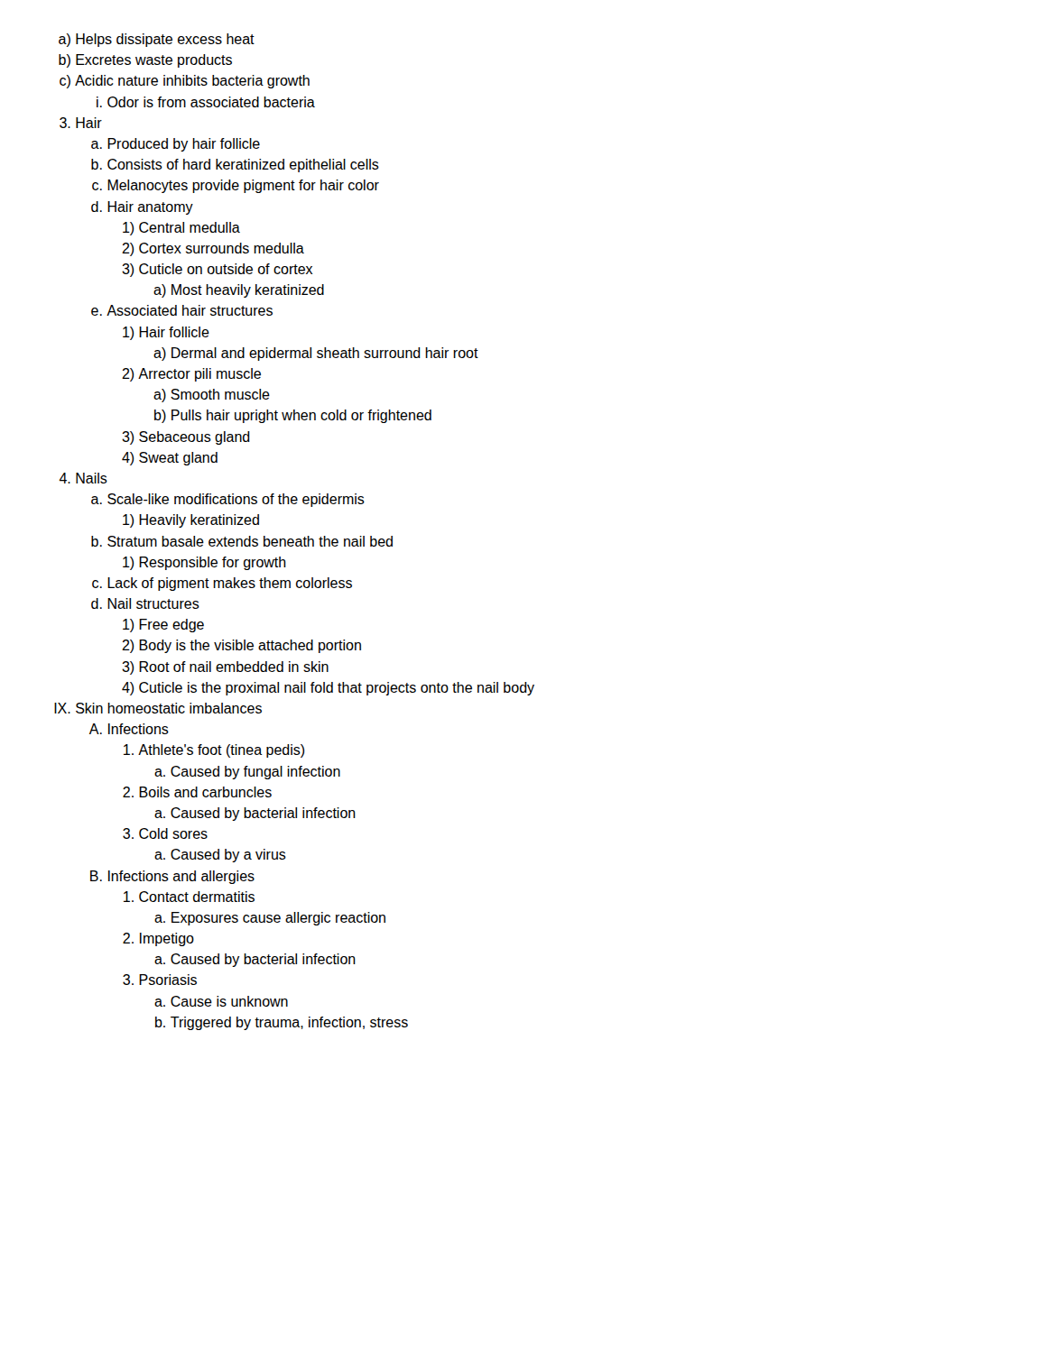Helps dissipate excess heat
Excretes waste products
Acidic nature inhibits bacteria growth
Odor is from associated bacteria
Hair
Produced by hair follicle
Consists of hard keratinized epithelial cells
Melanocytes provide pigment for hair color
Hair anatomy
Central medulla
Cortex surrounds medulla
Cuticle on outside of cortex
Most heavily keratinized
Associated hair structures
Hair follicle
Dermal and epidermal sheath surround hair root
Arrector pili muscle
Smooth muscle
Pulls hair upright when cold or frightened
Sebaceous gland
Sweat gland
Nails
Scale-like modifications of the epidermis
Heavily keratinized
Stratum basale extends beneath the nail bed
Responsible for growth
Lack of pigment makes them colorless
Nail structures
Free edge
Body is the visible attached portion
Root of nail embedded in skin
Cuticle is the proximal nail fold that projects onto the nail body
Skin homeostatic imbalances
Infections
Athlete's foot (tinea pedis)
Caused by fungal infection
Boils and carbuncles
Caused by bacterial infection
Cold sores
Caused by a virus
Infections and allergies
Contact dermatitis
Exposures cause allergic reaction
Impetigo
Caused by bacterial infection
Psoriasis
Cause is unknown
Triggered by trauma, infection, stress